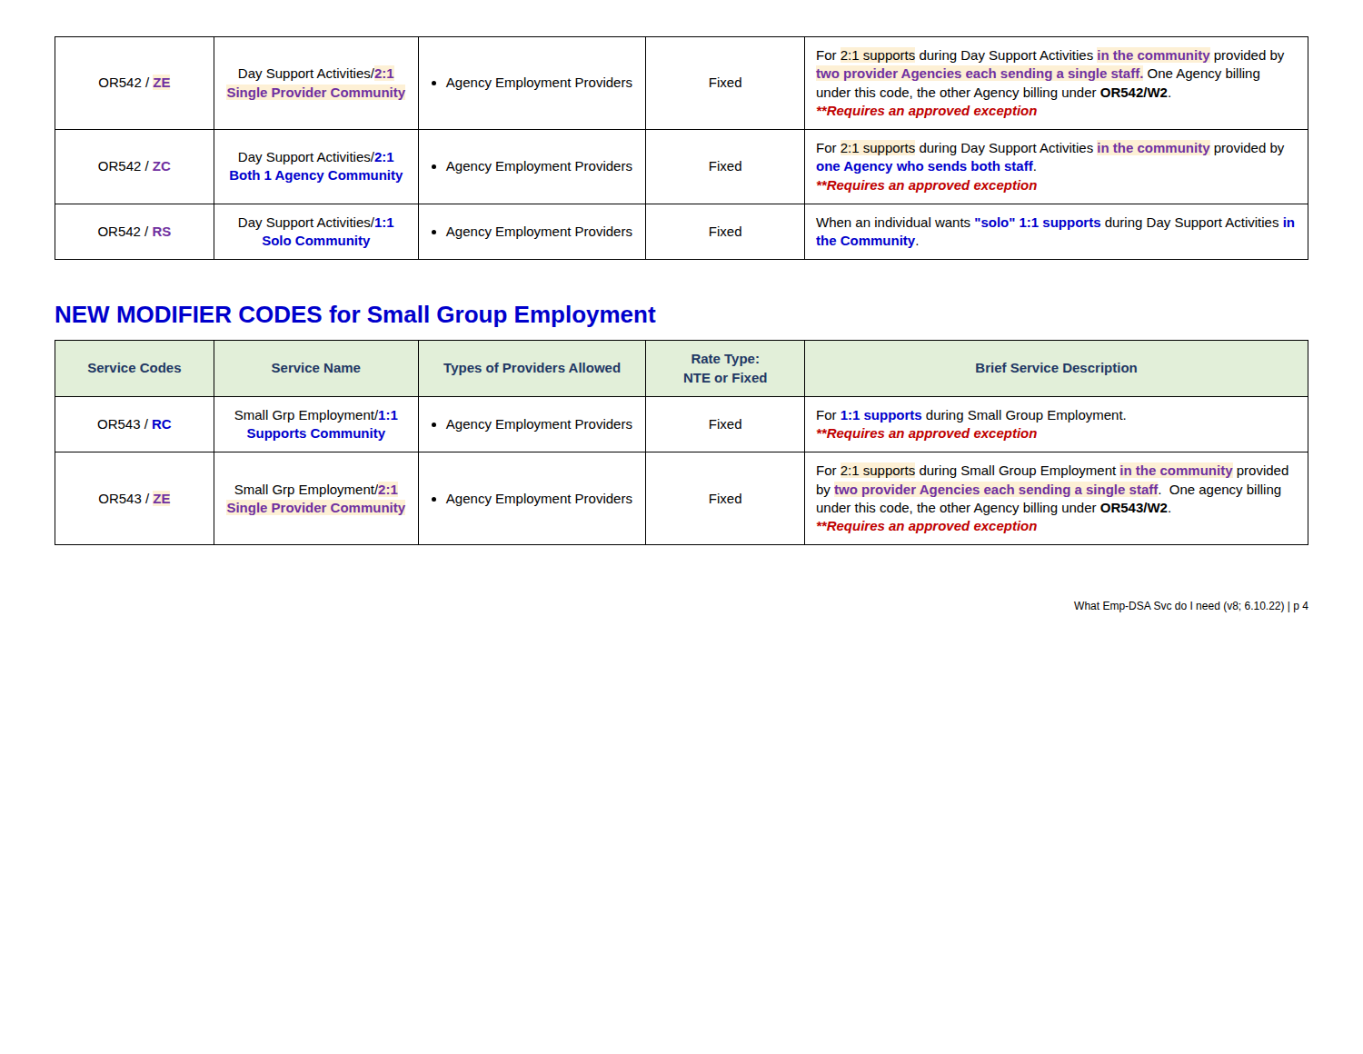| OR542 / ZE | Day Support Activities/ 2:1 Single Provider Community | Agency Employment Providers | Fixed | For 2:1 supports during Day Support Activities in the community provided by two provider Agencies each sending a single staff. One Agency billing under this code, the other Agency billing under OR542/W2 . **Requires an approved exception |
| OR542 / ZC | Day Support Activities/ 2:1 Both 1 Agency Community | Agency Employment Providers | Fixed | For 2:1 supports during Day Support Activities in the community provided by one Agency who sends both staff . **Requires an approved exception |
| OR542 / RS | Day Support Activities/ 1:1 Solo Community | Agency Employment Providers | Fixed | When an individual wants "solo" 1:1 supports during Day Support Activities in the Community . |
NEW MODIFIER CODES for Small Group Employment
| Service Codes | Service Name | Types of Providers Allowed | Rate Type: NTE or Fixed | Brief Service Description |
| --- | --- | --- | --- | --- |
| OR543 / RC | Small Grp Employment/ 1:1 Supports Community | Agency Employment Providers | Fixed | For 1:1 supports during Small Group Employment. **Requires an approved exception |
| OR543 / ZE | Small Grp Employment/ 2:1 Single Provider Community | Agency Employment Providers | Fixed | For 2:1 supports during Small Group Employment in the community provided by two provider Agencies each sending a single staff . One agency billing under this code, the other Agency billing under OR543/W2 . **Requires an approved exception |
What Emp-DSA Svc do I need (v8; 6.10.22) | p 4